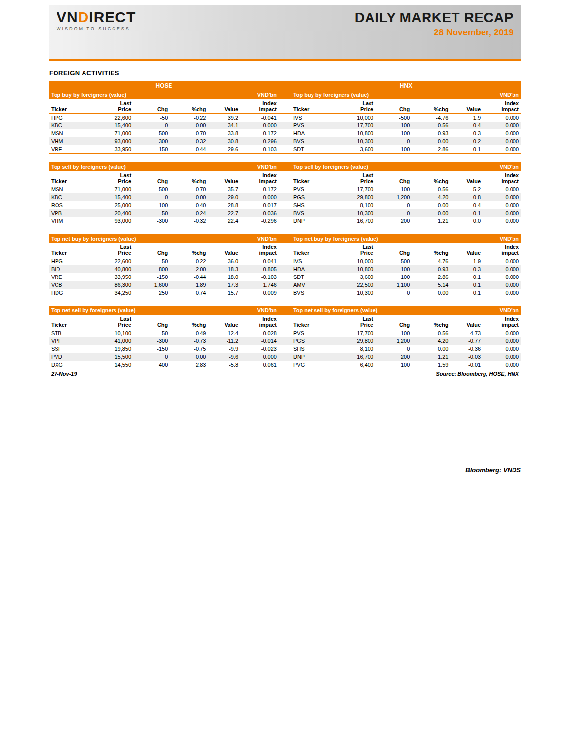VNDIRECT
WISDOM TO SUCCESS
DAILY MARKET RECAP
28 November, 2019
FOREIGN ACTIVITIES
| HOSE | | HNX |
| Top buy by foreigners (value) | VND'bn | | Top buy by foreigners (value) | VND'bn |
| Ticker | Last Price | Chg | %chg | Value | Index impact | | Ticker | Last Price | Chg | %chg | Value | Index impact |
| HPG | 22,600 | -50 | -0.22 | 39.2 | -0.041 | | IVS | 10,000 | -500 | -4.76 | 1.9 | 0.000 |
| KBC | 15,400 | 0 | 0.00 | 34.1 | 0.000 | | PVS | 17,700 | -100 | -0.56 | 0.4 | 0.000 |
| MSN | 71,000 | -500 | -0.70 | 33.8 | -0.172 | | HDA | 10,800 | 100 | 0.93 | 0.3 | 0.000 |
| VHM | 93,000 | -300 | -0.32 | 30.8 | -0.296 | | BVS | 10,300 | 0 | 0.00 | 0.2 | 0.000 |
| VRE | 33,950 | -150 | -0.44 | 29.6 | -0.103 | | SDT | 3,600 | 100 | 2.86 | 0.1 | 0.000 |
| Top sell by foreigners (value) | VND'bn | | Top sell by foreigners (value) | VND'bn |
| Ticker | Last Price | Chg | %chg | Value | Index impact | | Ticker | Last Price | Chg | %chg | Value | Index impact |
| MSN | 71,000 | -500 | -0.70 | 35.7 | -0.172 | | PVS | 17,700 | -100 | -0.56 | 5.2 | 0.000 |
| KBC | 15,400 | 0 | 0.00 | 29.0 | 0.000 | | PGS | 29,800 | 1,200 | 4.20 | 0.8 | 0.000 |
| ROS | 25,000 | -100 | -0.40 | 28.8 | -0.017 | | SHS | 8,100 | 0 | 0.00 | 0.4 | 0.000 |
| VPB | 20,400 | -50 | -0.24 | 22.7 | -0.036 | | BVS | 10,300 | 0 | 0.00 | 0.1 | 0.000 |
| VHM | 93,000 | -300 | -0.32 | 22.4 | -0.296 | | DNP | 16,700 | 200 | 1.21 | 0.0 | 0.000 |
| Top net buy by foreigners (value) | VND'bn | | Top net buy by foreigners (value) | VND'bn |
| Ticker | Last Price | Chg | %chg | Value | Index impact | | Ticker | Last Price | Chg | %chg | Value | Index impact |
| HPG | 22,600 | -50 | -0.22 | 36.0 | -0.041 | | IVS | 10,000 | -500 | -4.76 | 1.9 | 0.000 |
| BID | 40,800 | 800 | 2.00 | 18.3 | 0.805 | | HDA | 10,800 | 100 | 0.93 | 0.3 | 0.000 |
| VRE | 33,950 | -150 | -0.44 | 18.0 | -0.103 | | SDT | 3,600 | 100 | 2.86 | 0.1 | 0.000 |
| VCB | 86,300 | 1,600 | 1.89 | 17.3 | 1.746 | | AMV | 22,500 | 1,100 | 5.14 | 0.1 | 0.000 |
| HDG | 34,250 | 250 | 0.74 | 15.7 | 0.009 | | BVS | 10,300 | 0 | 0.00 | 0.1 | 0.000 |
| Top net sell by foreigners (value) | VND'bn | | Top net sell by foreigners (value) | VND'bn |
| Ticker | Last Price | Chg | %chg | Value | Index impact | | Ticker | Last Price | Chg | %chg | Value | Index impact |
| STB | 10,100 | -50 | -0.49 | -12.4 | -0.028 | | PVS | 17,700 | -100 | -0.56 | -4.73 | 0.000 |
| VPI | 41,000 | -300 | -0.73 | -11.2 | -0.014 | | PGS | 29,800 | 1,200 | 4.20 | -0.77 | 0.000 |
| SSI | 19,850 | -150 | -0.75 | -9.9 | -0.023 | | SHS | 8,100 | 0 | 0.00 | -0.36 | 0.000 |
| PVD | 15,500 | 0 | 0.00 | -9.6 | 0.000 | | DNP | 16,700 | 200 | 1.21 | -0.03 | 0.000 |
| DXG | 14,550 | 400 | 2.83 | -5.8 | 0.061 | | PVG | 6,400 | 100 | 1.59 | -0.01 | 0.000 |
| 27-Nov-19 | | Source: Bloomberg, HOSE, HNX |
Bloomberg: VNDS